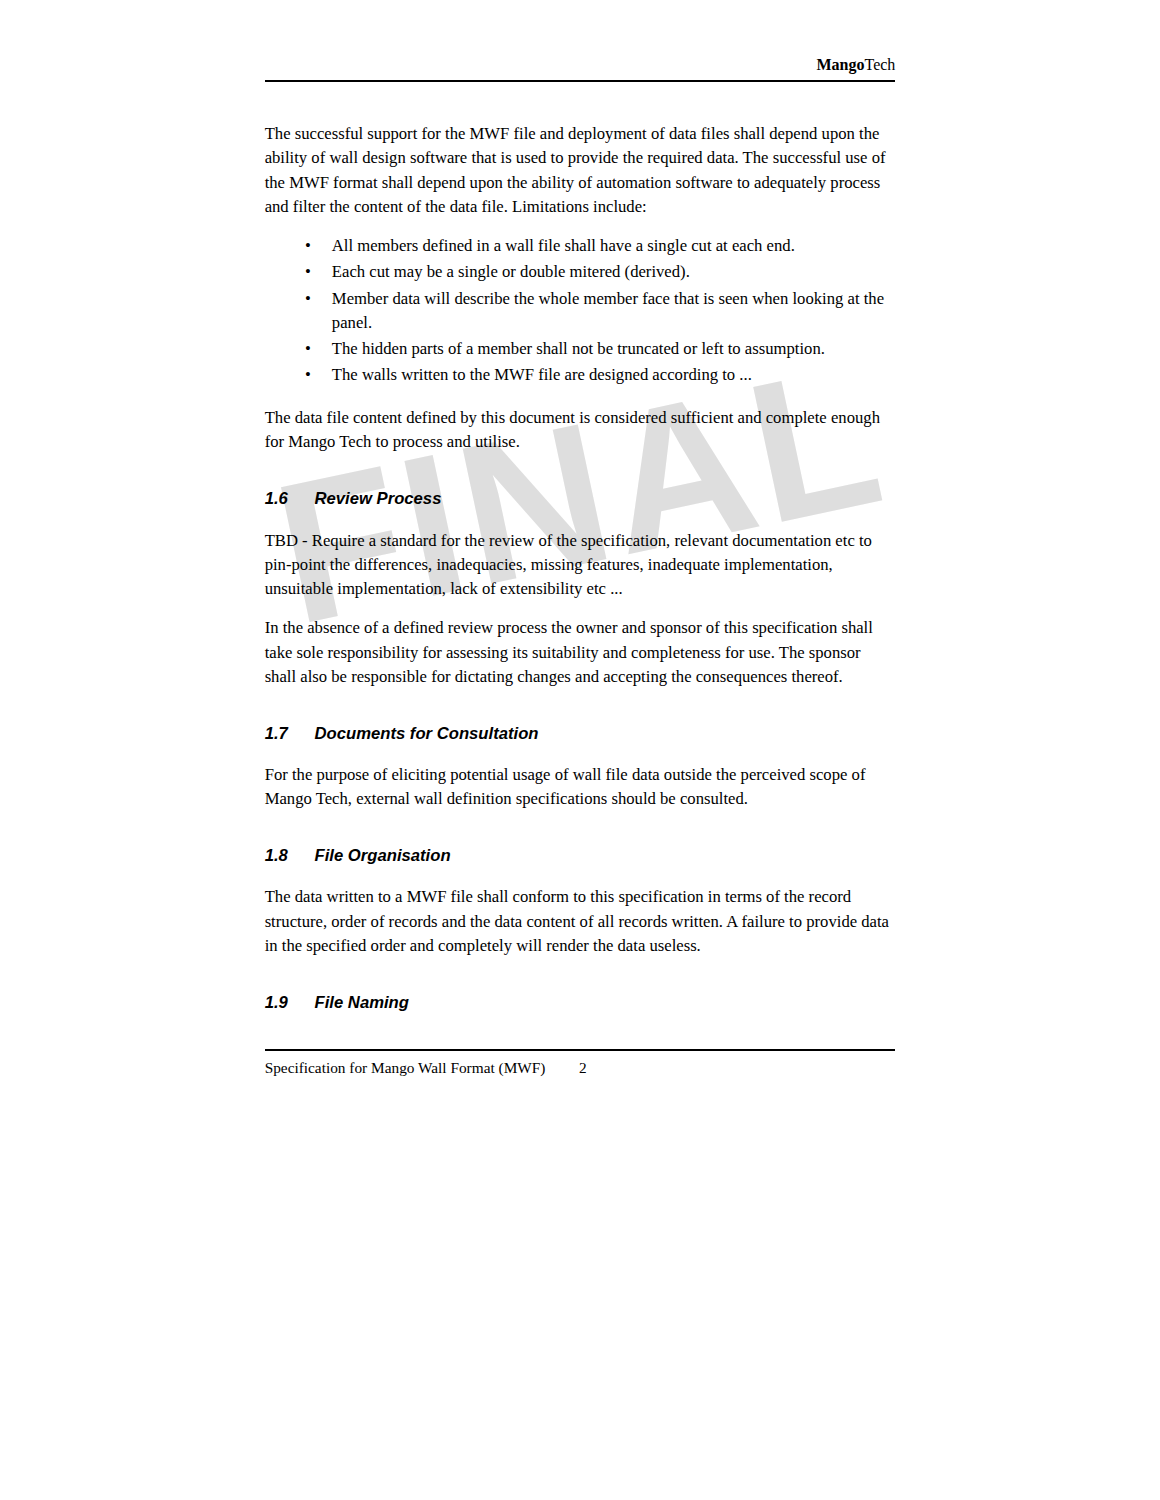FINAL
Mango Tech
The successful support for the MWF file and deployment of data files shall depend upon the ability of wall design software that is used to provide the required data. The successful use of the MWF format shall depend upon the ability of automation software to adequately process and filter the content of the data file. Limitations include:
All members defined in a wall file shall have a single cut at each end.
Each cut may be a single or double mitered (derived).
Member data will describe the whole member face that is seen when looking at the panel.
The hidden parts of a member shall not be truncated or left to assumption.
The walls written to the MWF file are designed according to ...
The data file content defined by this document is considered sufficient and complete enough for Mango Tech to process and utilise.
1.6 Review Process
TBD - Require a standard for the review of the specification, relevant documentation etc to pin-point the differences, inadequacies, missing features, inadequate implementation, unsuitable implementation, lack of extensibility etc ...
In the absence of a defined review process the owner and sponsor of this specification shall take sole responsibility for assessing its suitability and completeness for use. The sponsor shall also be responsible for dictating changes and accepting the consequences thereof.
1.7 Documents for Consultation
For the purpose of eliciting potential usage of wall file data outside the perceived scope of Mango Tech, external wall definition specifications should be consulted.
1.8 File Organisation
The data written to a MWF file shall conform to this specification in terms of the record structure, order of records and the data content of all records written. A failure to provide data in the specified order and completely will render the data useless.
1.9 File Naming
Specification for Mango Wall Format (MWF)2